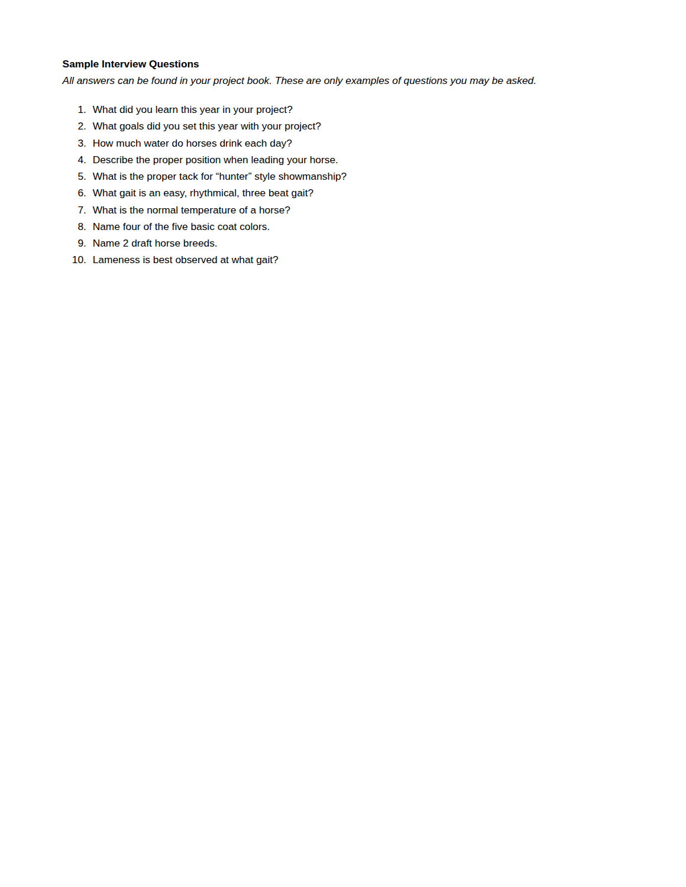Sample Interview Questions
All answers can be found in your project book. These are only examples of questions you may be asked.
What did you learn this year in your project?
What goals did you set this year with your project?
How much water do horses drink each day?
Describe the proper position when leading your horse.
What is the proper tack for “hunter” style showmanship?
What gait is an easy, rhythmical, three beat gait?
What is the normal temperature of a horse?
Name four of the five basic coat colors.
Name 2 draft horse breeds.
Lameness is best observed at what gait?